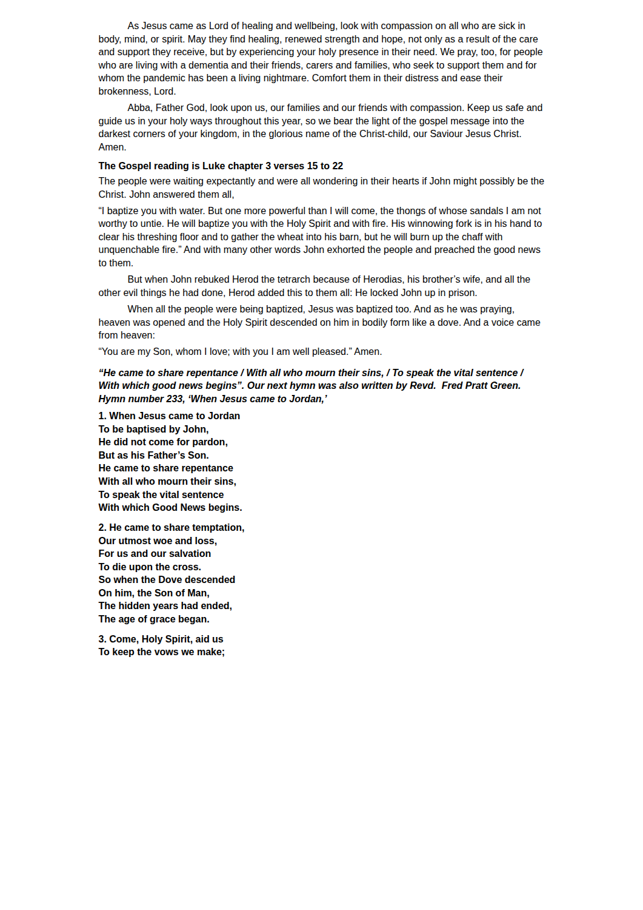As Jesus came as Lord of healing and wellbeing, look with compassion on all who are sick in body, mind, or spirit. May they find healing, renewed strength and hope, not only as a result of the care and support they receive, but by experiencing your holy presence in their need. We pray, too, for people who are living with a dementia and their friends, carers and families, who seek to support them and for whom the pandemic has been a living nightmare. Comfort them in their distress and ease their brokenness, Lord.
Abba, Father God, look upon us, our families and our friends with compassion. Keep us safe and guide us in your holy ways throughout this year, so we bear the light of the gospel message into the darkest corners of your kingdom, in the glorious name of the Christ-child, our Saviour Jesus Christ. Amen.
The Gospel reading is Luke chapter 3 verses 15 to 22
The people were waiting expectantly and were all wondering in their hearts if John might possibly be the Christ. John answered them all,
“I baptize you with water. But one more powerful than I will come, the thongs of whose sandals I am not worthy to untie. He will baptize you with the Holy Spirit and with fire. His winnowing fork is in his hand to clear his threshing floor and to gather the wheat into his barn, but he will burn up the chaff with unquenchable fire.” And with many other words John exhorted the people and preached the good news to them.
But when John rebuked Herod the tetrarch because of Herodias, his brother’s wife, and all the other evil things he had done, Herod added this to them all: He locked John up in prison.
When all the people were being baptized, Jesus was baptized too. And as he was praying, heaven was opened and the Holy Spirit descended on him in bodily form like a dove. And a voice came from heaven:
“You are my Son, whom I love; with you I am well pleased.” Amen.
“He came to share repentance / With all who mourn their sins, / To speak the vital sentence / With which good news begins”. Our next hymn was also written by Revd. Fred Pratt Green. Hymn number 233, ‘When Jesus came to Jordan,’
1. When Jesus came to Jordan
To be baptised by John,
He did not come for pardon,
But as his Father’s Son.
He came to share repentance
With all who mourn their sins,
To speak the vital sentence
With which Good News begins.
2. He came to share temptation,
Our utmost woe and loss,
For us and our salvation
To die upon the cross.
So when the Dove descended
On him, the Son of Man,
The hidden years had ended,
The age of grace began.
3. Come, Holy Spirit, aid us
To keep the vows we make;